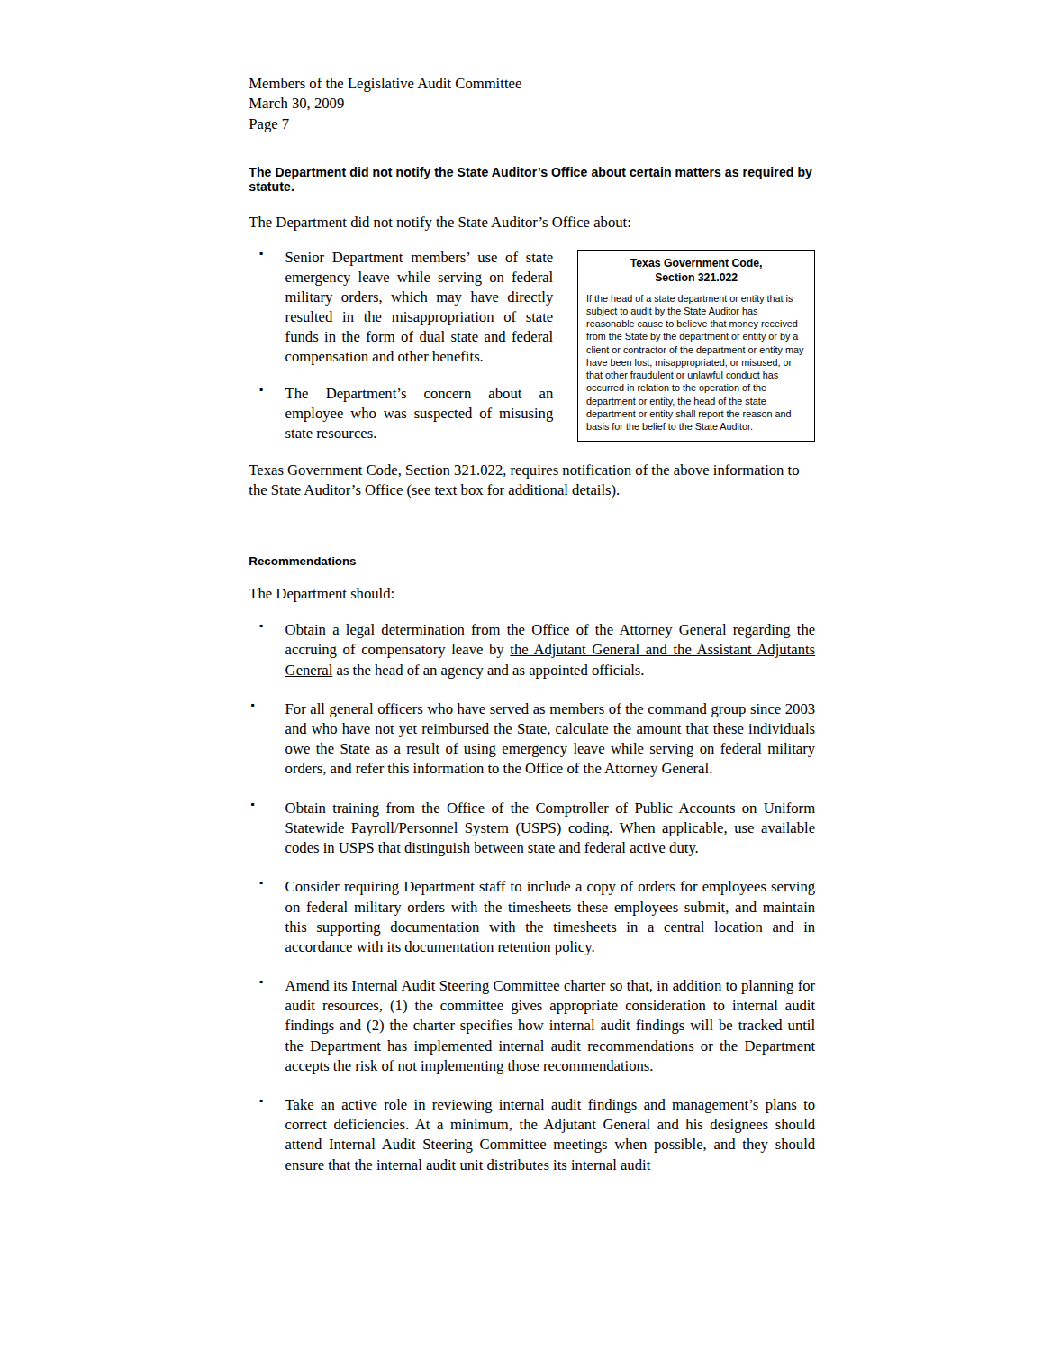Members of the Legislative Audit Committee
March 30, 2009
Page 7
The Department did not notify the State Auditor’s Office about certain matters as required by statute.
The Department did not notify the State Auditor’s Office about:
Texas Government Code,
Section 321.022
If the head of a state department or entity that is subject to audit by the State Auditor has reasonable cause to believe that money received from the State by the department or entity or by a client or contractor of the department or entity may have been lost, misappropriated, or misused, or that other fraudulent or unlawful conduct has occurred in relation to the operation of the department or entity, the head of the state department or entity shall report the reason and basis for the belief to the State Auditor.
Senior Department members’ use of state emergency leave while serving on federal military orders, which may have directly resulted in the misappropriation of state funds in the form of dual state and federal compensation and other benefits.
The Department’s concern about an employee who was suspected of misusing state resources.
Texas Government Code, Section 321.022, requires notification of the above information to the State Auditor’s Office (see text box for additional details).
Recommendations
The Department should:
Obtain a legal determination from the Office of the Attorney General regarding the accruing of compensatory leave by the Adjutant General and the Assistant Adjutants General as the head of an agency and as appointed officials.
For all general officers who have served as members of the command group since 2003 and who have not yet reimbursed the State, calculate the amount that these individuals owe the State as a result of using emergency leave while serving on federal military orders, and refer this information to the Office of the Attorney General.
Obtain training from the Office of the Comptroller of Public Accounts on Uniform Statewide Payroll/Personnel System (USPS) coding. When applicable, use available codes in USPS that distinguish between state and federal active duty.
Consider requiring Department staff to include a copy of orders for employees serving on federal military orders with the timesheets these employees submit, and maintain this supporting documentation with the timesheets in a central location and in accordance with its documentation retention policy.
Amend its Internal Audit Steering Committee charter so that, in addition to planning for audit resources, (1) the committee gives appropriate consideration to internal audit findings and (2) the charter specifies how internal audit findings will be tracked until the Department has implemented internal audit recommendations or the Department accepts the risk of not implementing those recommendations.
Take an active role in reviewing internal audit findings and management’s plans to correct deficiencies. At a minimum, the Adjutant General and his designees should attend Internal Audit Steering Committee meetings when possible, and they should ensure that the internal audit unit distributes its internal audit